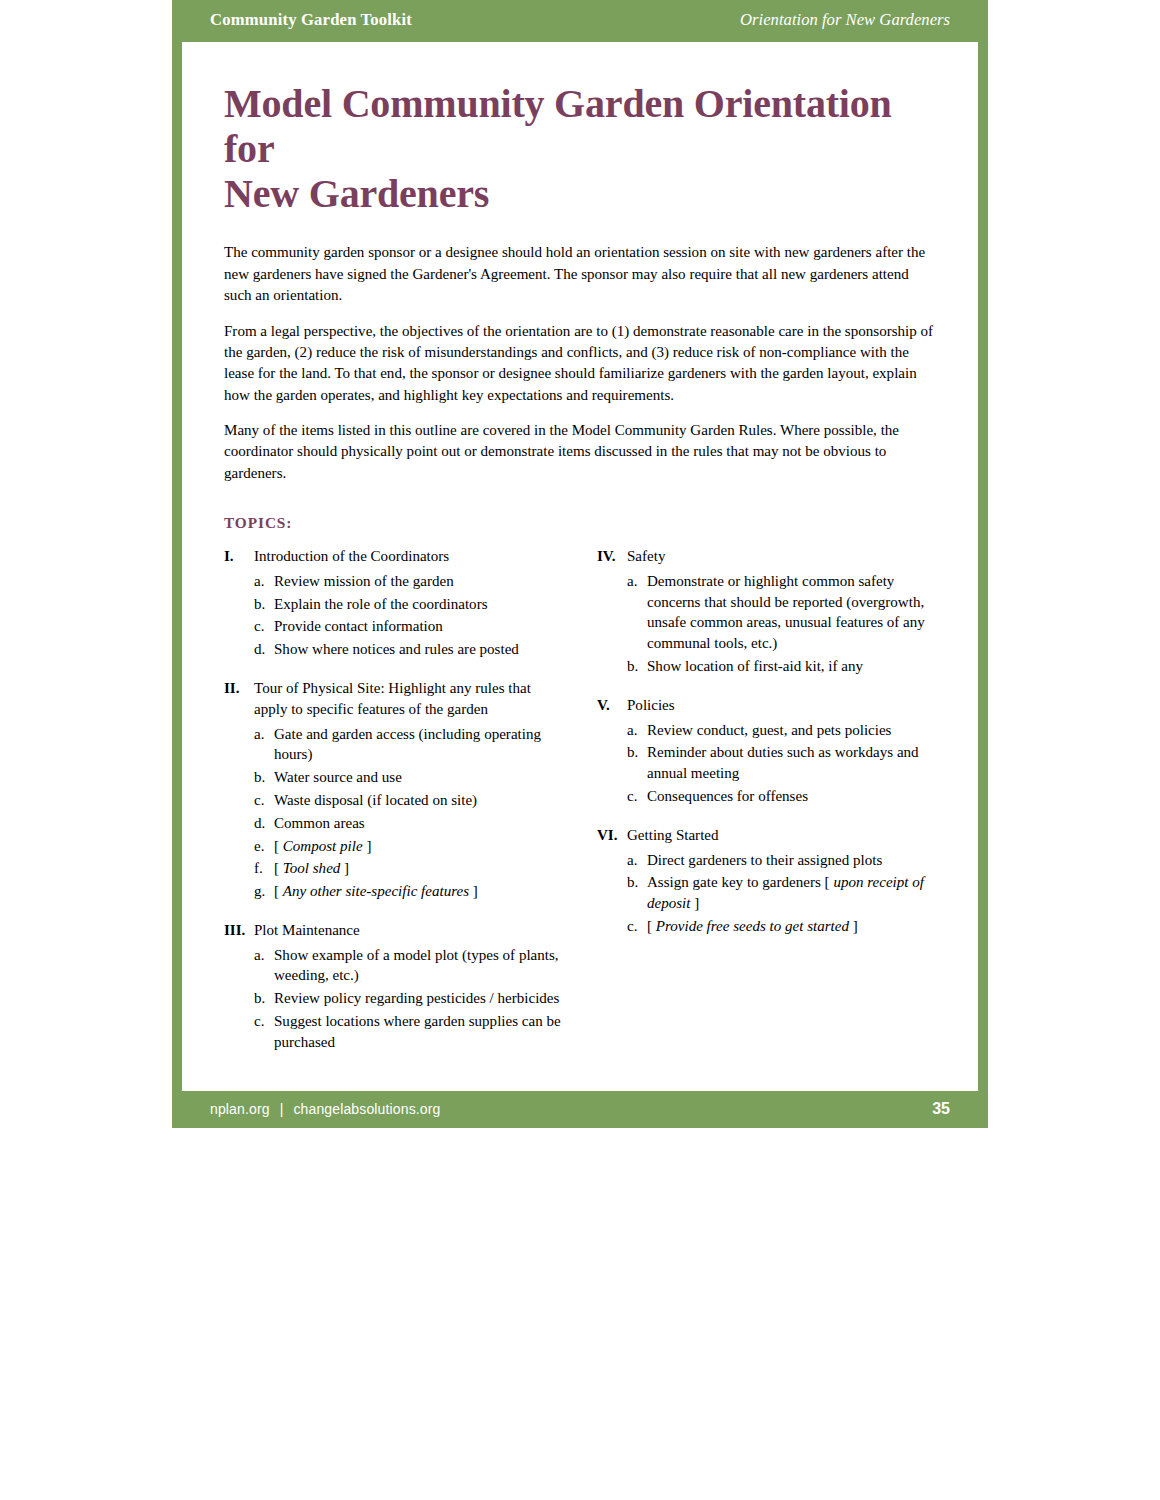Community Garden Toolkit Orientation for New Gardeners
Model Community Garden Orientation for
New Gardeners
The community garden sponsor or a designee should hold an orientation session on site with new gardeners after the new gardeners have signed the Gardener's Agreement. The sponsor may also require that all new gardeners attend such an orientation.
From a legal perspective, the objectives of the orientation are to (1) demonstrate reasonable care in the sponsorship of the garden, (2) reduce the risk of misunderstandings and conflicts, and (3) reduce risk of non-compliance with the lease for the land. To that end, the sponsor or designee should familiarize gardeners with the garden layout, explain how the garden operates, and highlight key expectations and requirements.
Many of the items listed in this outline are covered in the Model Community Garden Rules. Where possible, the coordinator should physically point out or demonstrate items discussed in the rules that may not be obvious to gardeners.
TOPICS:
I.
Introduction of the Coordinators
a. Review mission of the garden
b. Explain the role of the coordinators
c. Provide contact information
d. Show where notices and rules are posted
II.
Tour of Physical Site: Highlight any rules that apply to specific features of the garden
a. Gate and garden access (including operating hours)
b. Water source and use
c. Waste disposal (if located on site)
d. Common areas
e.[ Compost pile ]
f.[ Tool shed ]
g.[ Any other site-specific features ]
III.
Plot Maintenance
a. Show example of a model plot (types of plants, weeding, etc.)
b. Review policy regarding pesticides / herbicides
c. Suggest locations where garden supplies can be purchased
IV.
Safety
a. Demonstrate or highlight common safety concerns that should be reported (overgrowth, unsafe common areas, unusual features of any communal tools, etc.)
b. Show location of first-aid kit, if any
V.
Policies
a. Review conduct, guest, and pets policies
b. Reminder about duties such as workdays and annual meeting
c. Consequences for offenses
VI.
Getting Started
a. Direct gardeners to their assigned plots
b. Assign gate key to gardeners [ upon receipt of deposit ]
c.[ Provide free seeds to get started ]
nplan.org|changelabsolutions.org 35